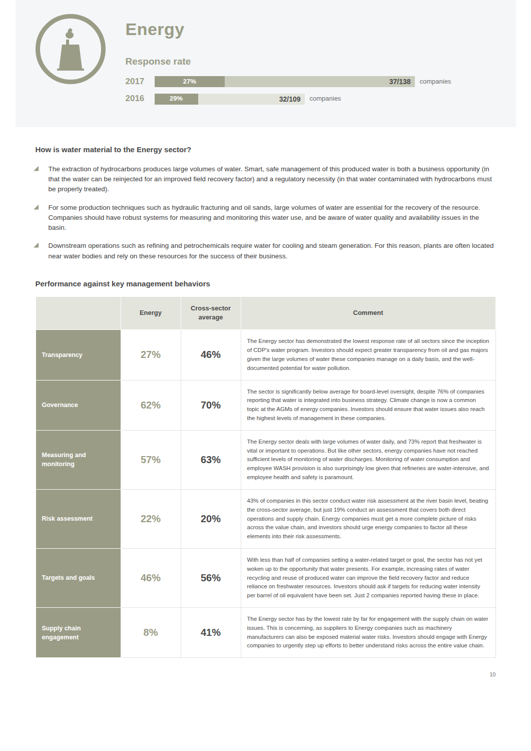Energy
Response rate
2017 27% 37/138 companies
2016 29% 32/109 companies
How is water material to the Energy sector?
The extraction of hydrocarbons produces large volumes of water. Smart, safe management of this produced water is both a business opportunity (in that the water can be reinjected for an improved field recovery factor) and a regulatory necessity (in that water contaminated with hydrocarbons must be properly treated).
For some production techniques such as hydraulic fracturing and oil sands, large volumes of water are essential for the recovery of the resource. Companies should have robust systems for measuring and monitoring this water use, and be aware of water quality and availability issues in the basin.
Downstream operations such as refining and petrochemicals require water for cooling and steam generation. For this reason, plants are often located near water bodies and rely on these resources for the success of their business.
Performance against key management behaviors
| | Energy | Cross-sector average | Comment |
| --- | --- | --- | --- |
| Transparency | 27% | 46% | The Energy sector has demonstrated the lowest response rate of all sectors since the inception of CDP's water program. Investors should expect greater transparency from oil and gas majors given the large volumes of water these companies manage on a daily basis, and the well-documented potential for water pollution. |
| Governance | 62% | 70% | The sector is significantly below average for board-level oversight, despite 76% of companies reporting that water is integrated into business strategy. Climate change is now a common topic at the AGMs of energy companies. Investors should ensure that water issues also reach the highest levels of management in these companies. |
| Measuring and monitoring | 57% | 63% | The Energy sector deals with large volumes of water daily, and 73% report that freshwater is vital or important to operations. But like other sectors, energy companies have not reached sufficient levels of monitoring of water discharges. Monitoring of water consumption and employee WASH provision is also surprisingly low given that refineries are water-intensive, and employee health and safety is paramount. |
| Risk assessment | 22% | 20% | 43% of companies in this sector conduct water risk assessment at the river basin level, beating the cross-sector average, but just 19% conduct an assessment that covers both direct operations and supply chain. Energy companies must get a more complete picture of risks across the value chain, and investors should urge energy companies to factor all these elements into their risk assessments. |
| Targets and goals | 46% | 56% | With less than half of companies setting a water-related target or goal, the sector has not yet woken up to the opportunity that water presents. For example, increasing rates of water recycling and reuse of produced water can improve the field recovery factor and reduce reliance on freshwater resources. Investors should ask if targets for reducing water intensity per barrel of oil equivalent have been set. Just 2 companies reported having these in place. |
| Supply chain engagement | 8% | 41% | The Energy sector has by the lowest rate by far for engagement with the supply chain on water issues. This is concerning, as suppliers to Energy companies such as machinery manufacturers can also be exposed material water risks. Investors should engage with Energy companies to urgently step up efforts to better understand risks across the entire value chain. |
10